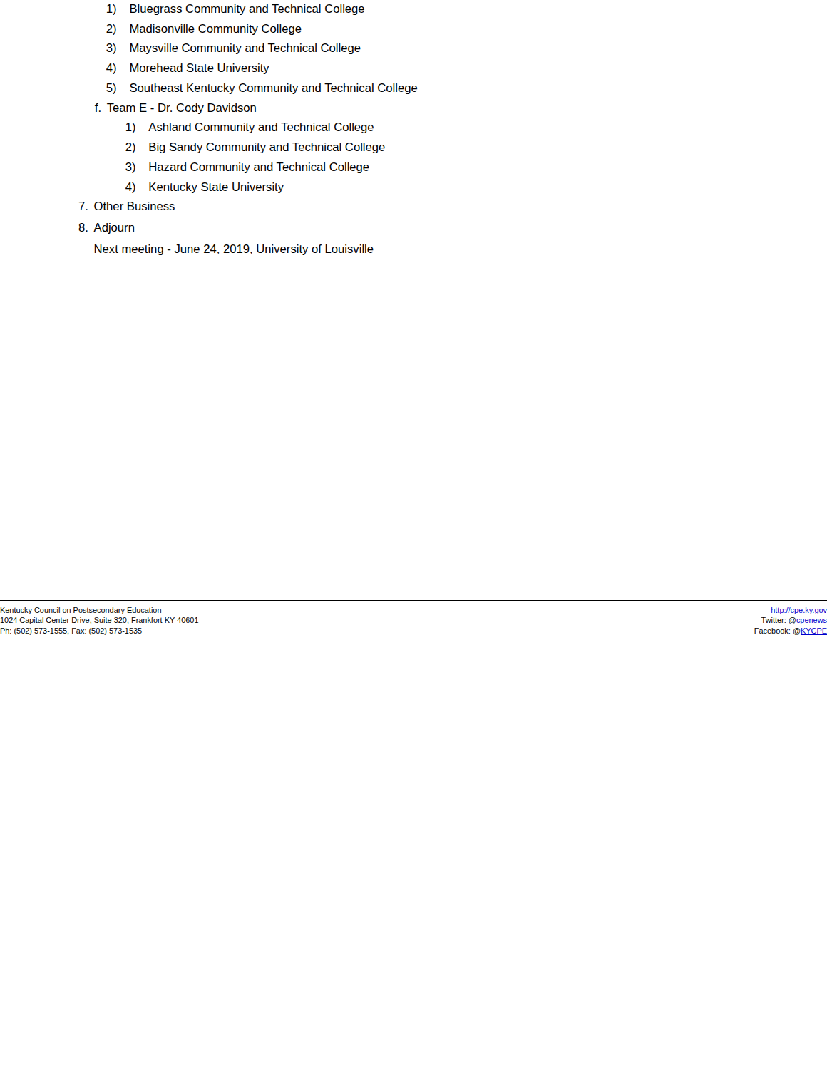1) Bluegrass Community and Technical College
2) Madisonville Community College
3) Maysville Community and Technical College
4) Morehead State University
5) Southeast Kentucky Community and Technical College
f. Team E - Dr. Cody Davidson
1) Ashland Community and Technical College
2) Big Sandy Community and Technical College
3) Hazard Community and Technical College
4) Kentucky State University
7. Other Business
8. Adjourn
Next meeting - June 24, 2019, University of Louisville
| Kentucky Council on Postsecondary Education 1024 Capital Center Drive, Suite 320, Frankfort KY 40601 Ph: (502) 573-1555, Fax: (502) 573-1535 | http://cpe.ky.gov Twitter: @ cpenews Facebook: @ KYCPE |